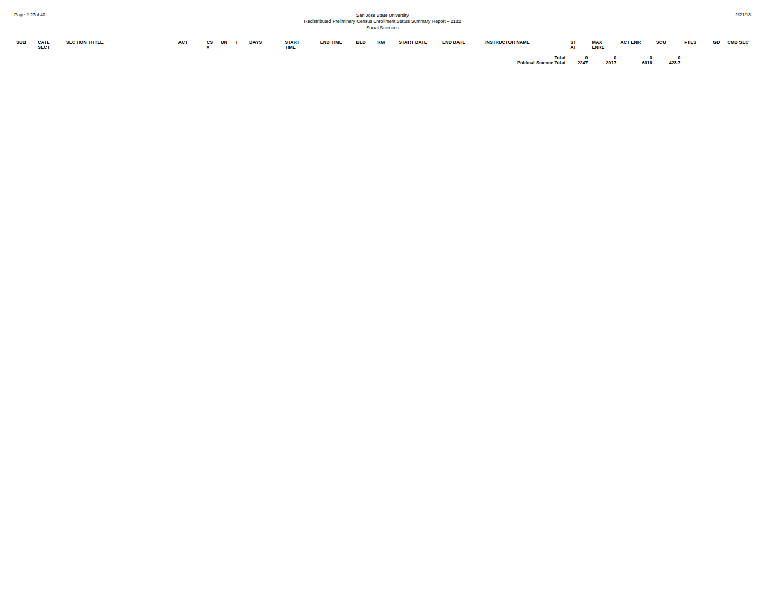Page # 27of 40
2/21/18
San Jose State University
Redistributed Preliminary Census Enrollment Status Summary Report – 2182
Social Sciences
| SUB | CATL SECT | SECTION TITTLE | ACT | CS # | UN | T | DAYS | START TIME | END TIME | BLD | RM | START DATE | END DATE | INSTRUCTOR NAME | ST AT | MAX ENRL | ACT ENR | SCU | FTES | GD | CMB SEC |
| --- | --- | --- | --- | --- | --- | --- | --- | --- | --- | --- | --- | --- | --- | --- | --- | --- | --- | --- | --- | --- | --- |
| Total | 0 | 0 | 0 | 0 | | | |
| Political Science Total | 2247 | 2017 | 6316 | 428.7 | | | |